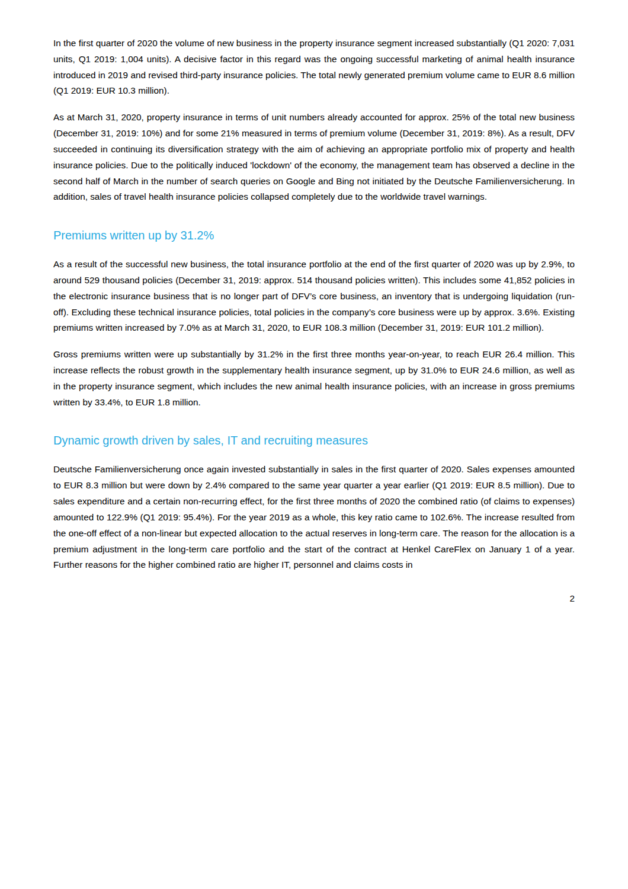In the first quarter of 2020 the volume of new business in the property insurance segment increased substantially (Q1 2020: 7,031 units, Q1 2019: 1,004 units). A decisive factor in this regard was the ongoing successful marketing of animal health insurance introduced in 2019 and revised third-party insurance policies. The total newly generated premium volume came to EUR 8.6 million (Q1 2019: EUR 10.3 million).
As at March 31, 2020, property insurance in terms of unit numbers already accounted for approx. 25% of the total new business (December 31, 2019: 10%) and for some 21% measured in terms of premium volume (December 31, 2019: 8%). As a result, DFV succeeded in continuing its diversification strategy with the aim of achieving an appropriate portfolio mix of property and health insurance policies. Due to the politically induced 'lockdown' of the economy, the management team has observed a decline in the second half of March in the number of search queries on Google and Bing not initiated by the Deutsche Familienversicherung. In addition, sales of travel health insurance policies collapsed completely due to the worldwide travel warnings.
Premiums written up by 31.2%
As a result of the successful new business, the total insurance portfolio at the end of the first quarter of 2020 was up by 2.9%, to around 529 thousand policies (December 31, 2019: approx. 514 thousand policies written). This includes some 41,852 policies in the electronic insurance business that is no longer part of DFV’s core business, an inventory that is undergoing liquidation (run-off). Excluding these technical insurance policies, total policies in the company’s core business were up by approx. 3.6%. Existing premiums written increased by 7.0% as at March 31, 2020, to EUR 108.3 million (December 31, 2019: EUR 101.2 million).
Gross premiums written were up substantially by 31.2% in the first three months year-on-year, to reach EUR 26.4 million. This increase reflects the robust growth in the supplementary health insurance segment, up by 31.0% to EUR 24.6 million, as well as in the property insurance segment, which includes the new animal health insurance policies, with an increase in gross premiums written by 33.4%, to EUR 1.8 million.
Dynamic growth driven by sales, IT and recruiting measures
Deutsche Familienversicherung once again invested substantially in sales in the first quarter of 2020. Sales expenses amounted to EUR 8.3 million but were down by 2.4% compared to the same year quarter a year earlier (Q1 2019: EUR 8.5 million). Due to sales expenditure and a certain non-recurring effect, for the first three months of 2020 the combined ratio (of claims to expenses) amounted to 122.9% (Q1 2019: 95.4%). For the year 2019 as a whole, this key ratio came to 102.6%. The increase resulted from the one-off effect of a non-linear but expected allocation to the actual reserves in long-term care. The reason for the allocation is a premium adjustment in the long-term care portfolio and the start of the contract at Henkel CareFlex on January 1 of a year. Further reasons for the higher combined ratio are higher IT, personnel and claims costs in
2